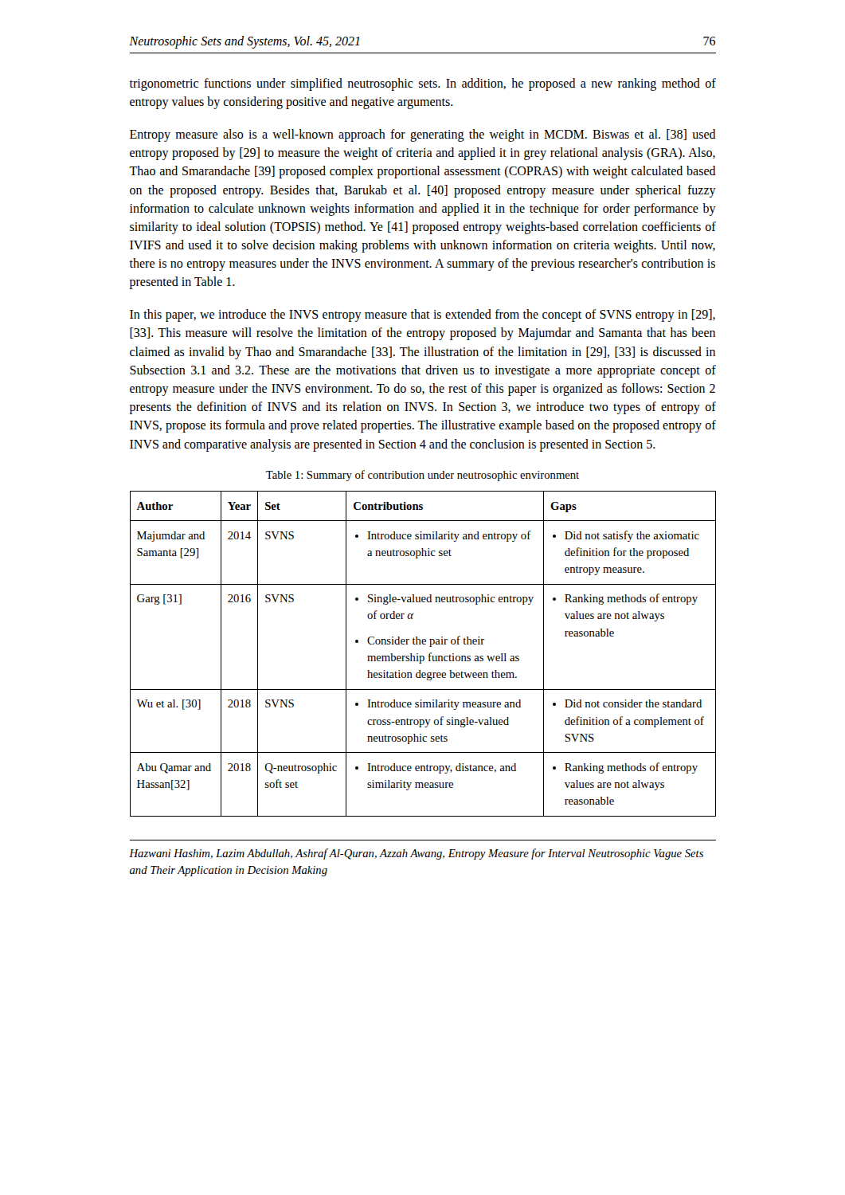Neutrosophic Sets and Systems, Vol. 45, 2021 76
trigonometric functions under simplified neutrosophic sets. In addition, he proposed a new ranking method of entropy values by considering positive and negative arguments.
Entropy measure also is a well-known approach for generating the weight in MCDM. Biswas et al. [38] used entropy proposed by [29] to measure the weight of criteria and applied it in grey relational analysis (GRA). Also, Thao and Smarandache [39] proposed complex proportional assessment (COPRAS) with weight calculated based on the proposed entropy. Besides that, Barukab et al. [40] proposed entropy measure under spherical fuzzy information to calculate unknown weights information and applied it in the technique for order performance by similarity to ideal solution (TOPSIS) method. Ye [41] proposed entropy weights-based correlation coefficients of IVIFS and used it to solve decision making problems with unknown information on criteria weights. Until now, there is no entropy measures under the INVS environment. A summary of the previous researcher's contribution is presented in Table 1.
In this paper, we introduce the INVS entropy measure that is extended from the concept of SVNS entropy in [29], [33]. This measure will resolve the limitation of the entropy proposed by Majumdar and Samanta that has been claimed as invalid by Thao and Smarandache [33]. The illustration of the limitation in [29], [33] is discussed in Subsection 3.1 and 3.2. These are the motivations that driven us to investigate a more appropriate concept of entropy measure under the INVS environment. To do so, the rest of this paper is organized as follows: Section 2 presents the definition of INVS and its relation on INVS. In Section 3, we introduce two types of entropy of INVS, propose its formula and prove related properties. The illustrative example based on the proposed entropy of INVS and comparative analysis are presented in Section 4 and the conclusion is presented in Section 5.
Table 1: Summary of contribution under neutrosophic environment
| Author | Year | Set | Contributions | Gaps |
| --- | --- | --- | --- | --- |
| Majumdar and Samanta [29] | 2014 | SVNS | Introduce similarity and entropy of a neutrosophic set | Did not satisfy the axiomatic definition for the proposed entropy measure. |
| Garg [31] | 2016 | SVNS | Single-valued neutrosophic entropy of order α Consider the pair of their membership functions as well as hesitation degree between them. | Ranking methods of entropy values are not always reasonable |
| Wu et al. [30] | 2018 | SVNS | Introduce similarity measure and cross-entropy of single-valued neutrosophic sets | Did not consider the standard definition of a complement of SVNS |
| Abu Qamar and Hassan[32] | 2018 | Q-neutrosophic soft set | Introduce entropy, distance, and similarity measure | Ranking methods of entropy values are not always reasonable |
Hazwani Hashim, Lazim Abdullah, Ashraf Al-Quran, Azzah Awang, Entropy Measure for Interval Neutrosophic Vague Sets and Their Application in Decision Making